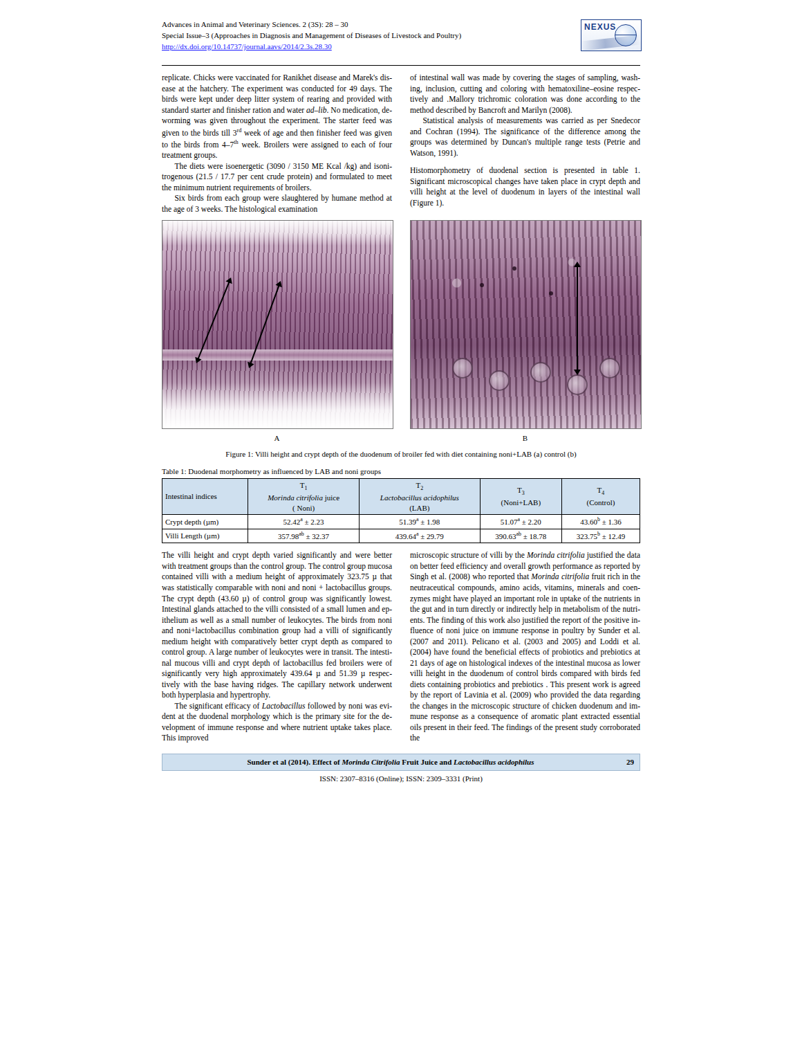Advances in Animal and Veterinary Sciences. 2 (3S): 28 – 30
Special Issue–3 (Approaches in Diagnosis and Management of Diseases of Livestock and Poultry)
http://dx.doi.org/10.14737/journal.aavs/2014/2.3s.28.30
NEXUS
replicate. Chicks were vaccinated for Ranikhet disease and Marek's disease at the hatchery. The experiment was conducted for 49 days. The birds were kept under deep litter system of rearing and provided with standard starter and finisher ration and water ad–lib. No medication, deworming was given throughout the experiment. The starter feed was given to the birds till 3rd week of age and then finisher feed was given to the birds from 4–7th week. Broilers were assigned to each of four treatment groups.
The diets were isoenergetic (3090 / 3150 ME Kcal /kg) and isonitrogenous (21.5 / 17.7 per cent crude protein) and formulated to meet the minimum nutrient requirements of broilers.
Six birds from each group were slaughtered by humane method at the age of 3 weeks. The histological examination
of intestinal wall was made by covering the stages of sampling, washing, inclusion, cutting and coloring with hematoxiline–eosine respectively and .Mallory trichromic coloration was done according to the method described by Bancroft and Marilyn (2008).
Statistical analysis of measurements was carried as per Snedecor and Cochran (1994). The significance of the difference among the groups was determined by Duncan's multiple range tests (Petrie and Watson, 1991).
Histomorphometry of duodenal section is presented in table 1. Significant microscopical changes have taken place in crypt depth and villi height at the level of duodenum in layers of the intestinal wall (Figure 1).
A
B
Figure 1: Villi height and crypt depth of the duodenum of broiler fed with diet containing noni+LAB (a) control (b)
Table 1: Duodenal morphometry as influenced by LAB and noni groups
| Intestinal indices | T 1 Morinda citrifolia juice ( Noni) | T 2 Lactobacillus acidophilus (LAB) | T 3 (Noni+LAB) | T 4 (Control) |
| --- | --- | --- | --- | --- |
| Crypt depth (µm) | 52.42 a ± 2.23 | 51.39 a ± 1.98 | 51.07 a ± 2.20 | 43.60 b ± 1.36 |
| Villi Length (µm) | 357.98 ab ± 32.37 | 439.64 a ± 29.79 | 390.63 ab ± 18.78 | 323.75 b ± 12.49 |
The villi height and crypt depth varied significantly and were better with treatment groups than the control group. The control group mucosa contained villi with a medium height of approximately 323.75 µ that was statistically comparable with noni and noni + lactobacillus groups. The crypt depth (43.60 µ) of control group was significantly lowest. Intestinal glands attached to the villi consisted of a small lumen and epithelium as well as a small number of leukocytes. The birds from noni and noni+lactobacillus combination group had a villi of significantly medium height with comparatively better crypt depth as compared to control group. A large number of leukocytes were in transit. The intestinal mucous villi and crypt depth of lactobacillus fed broilers were of significantly very high approximately 439.64 µ and 51.39 µ respectively with the base having ridges. The capillary network underwent both hyperplasia and hypertrophy.
The significant efficacy of Lactobacillus followed by noni was evident at the duodenal morphology which is the primary site for the development of immune response and where nutrient uptake takes place. This improved
microscopic structure of villi by the Morinda citrifolia justified the data on better feed efficiency and overall growth performance as reported by Singh et al. (2008) who reported that Morinda citrifolia fruit rich in the neutraceutical compounds, amino acids, vitamins, minerals and coenzymes might have played an important role in uptake of the nutrients in the gut and in turn directly or indirectly help in metabolism of the nutrients. The finding of this work also justified the report of the positive influence of noni juice on immune response in poultry by Sunder et al. (2007 and 2011). Pelicano et al. (2003 and 2005) and Loddi et al. (2004) have found the beneficial effects of probiotics and prebiotics at 21 days of age on histological indexes of the intestinal mucosa as lower villi height in the duodenum of control birds compared with birds fed diets containing probiotics and prebiotics . This present work is agreed by the report of Lavinia et al. (2009) who provided the data regarding the changes in the microscopic structure of chicken duodenum and immune response as a consequence of aromatic plant extracted essential oils present in their feed. The findings of the present study corroborated the
Sunder et al (2014). Effect of Morinda Citrifolia Fruit Juice and Lactobacillus acidophilus
29
ISSN: 2307–8316 (Online); ISSN: 2309–3331 (Print)